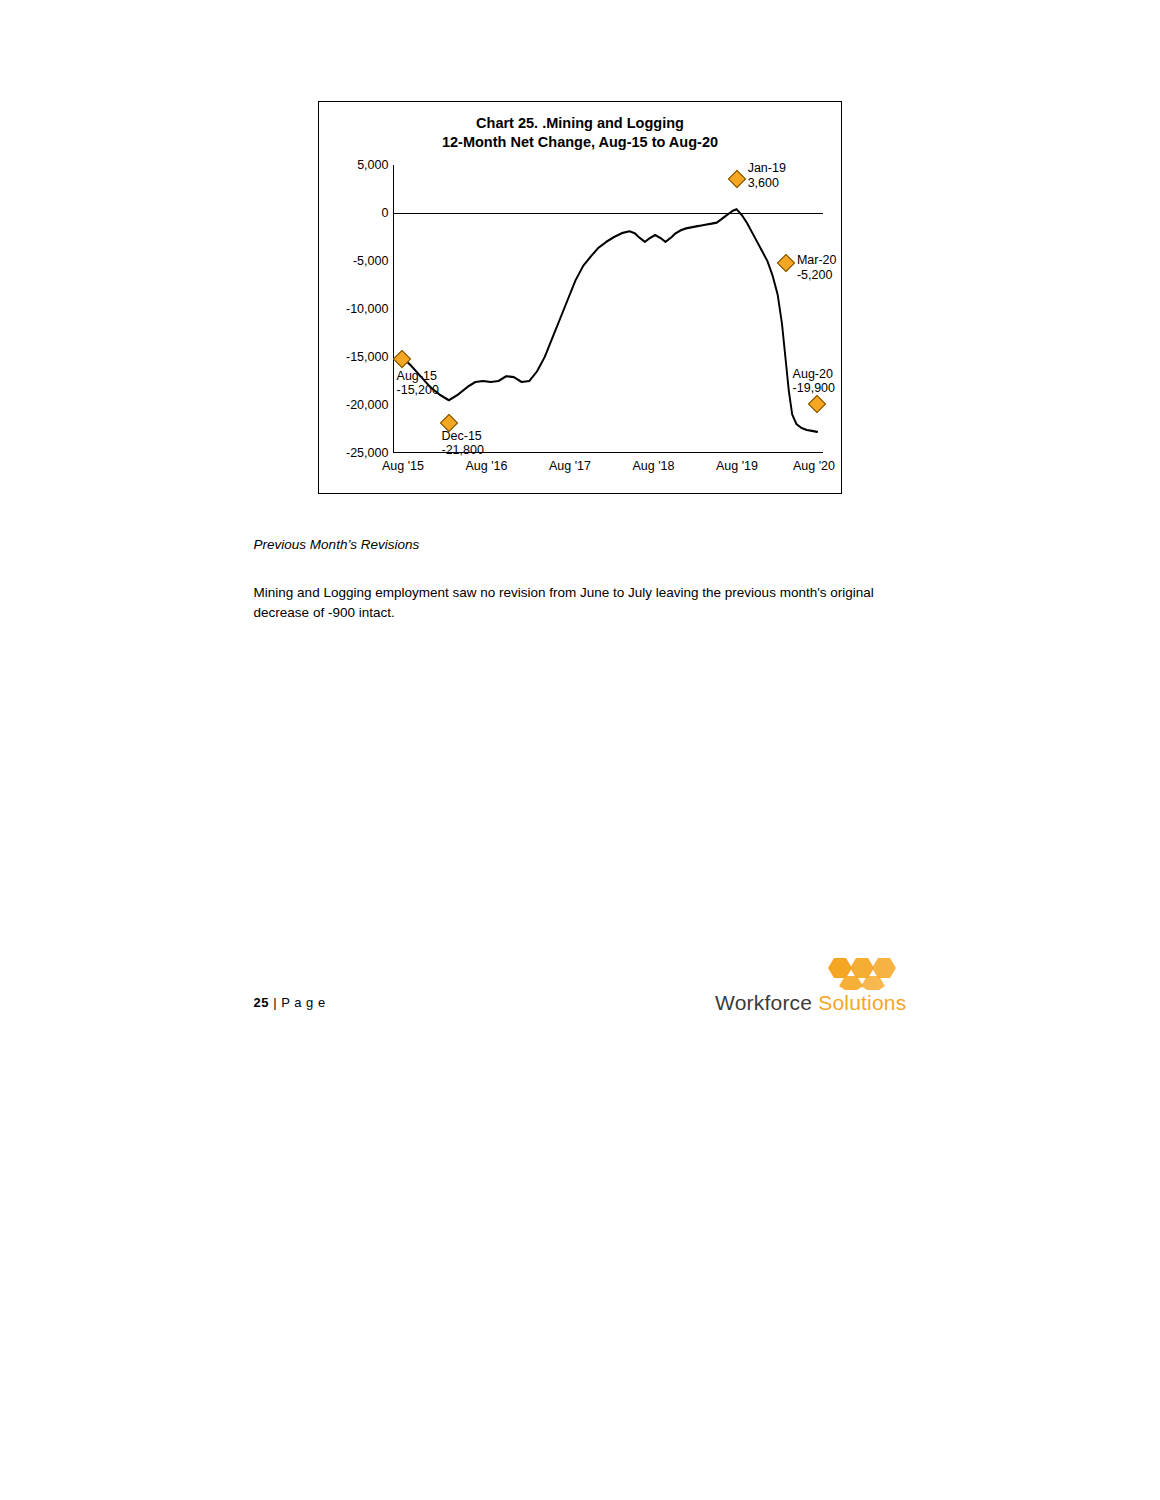Chart 25. .Mining and Logging
12-Month Net Change, Aug-15 to Aug-20
5,000
0
-5,000
-10,000
-15,000
-20,000
-25,000
Aug '15
Aug '16
Aug '17
Aug '18
Aug '19
Aug '20
Aug-15
-15,200
Dec-15
-21,800
Jan-19
3,600
Mar-20
-5,200
Aug-20
-19,900
Previous Month’s Revisions
Mining and Logging employment saw no revision from June to July leaving the previous month's original decrease of -900 intact.
25 | P a g e
Workforce Solutions